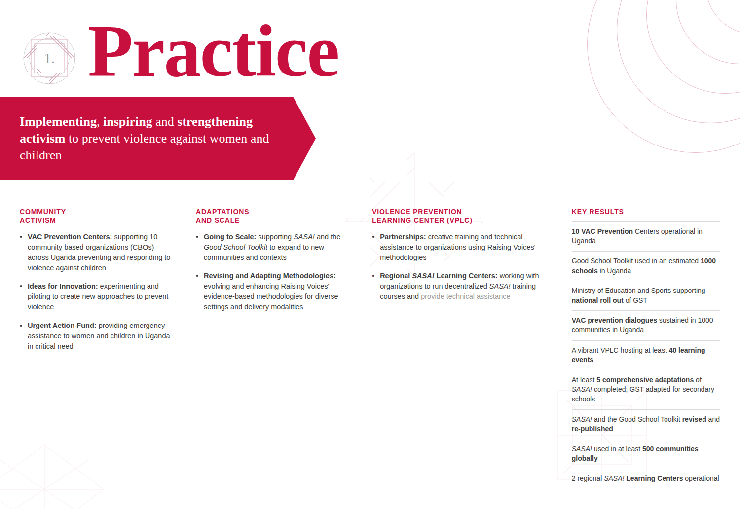1.
Practice
Implementing, inspiring and strengthening activism to prevent violence against women and children
Community
Activism
VAC Prevention Centers: supporting 10 community based organizations (CBOs) across Uganda preventing and responding to violence against children
Ideas for Innovation: experimenting and piloting to create new approaches to prevent violence
Urgent Action Fund: providing emergency assistance to women and children in Uganda in critical need
Adaptations
and Scale
Going to Scale: supporting SASA! and the Good School Toolkit to expand to new communities and contexts
Revising and Adapting Methodologies: evolving and enhancing Raising Voices' evidence-based methodologies for diverse settings and delivery modalities
Violence Prevention
Learning Center (VPLC)
Partnerships: creative training and technical assistance to organizations using Raising Voices' methodologies
Regional SASA! Learning Centers: working with organizations to run decentralized SASA! training courses and provide technical assistance
Key Results
10 VAC Prevention Centers operational in Uganda
Good School Toolkit used in an estimated 1000 schools in Uganda
Ministry of Education and Sports supporting national roll out of GST
VAC prevention dialogues sustained in 1000 communities in Uganda
A vibrant VPLC hosting at least 40 learning events
At least 5 comprehensive adaptations of SASA! completed; GST adapted for secondary schools
SASA! and the Good School Toolkit revised and re-published
SASA! used in at least 500 communities globally
2 regional SASA! Learning Centers operational